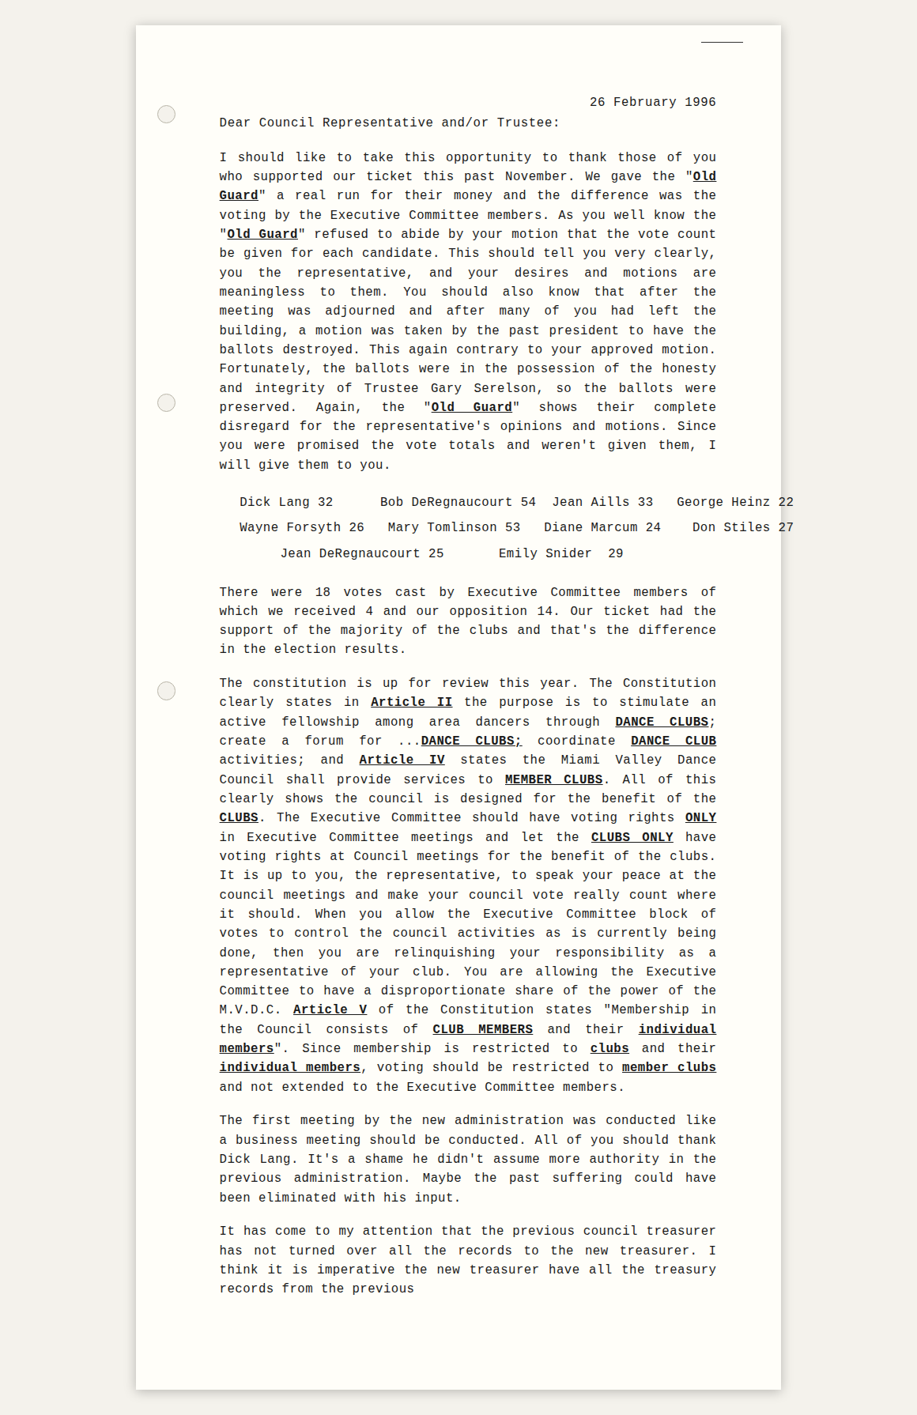26 February 1996
Dear Council Representative and/or Trustee:
I should like to take this opportunity to thank those of you who supported our ticket this past November. We gave the "Old Guard" a real run for their money and the difference was the voting by the Executive Committee members. As you well know the "Old Guard" refused to abide by your motion that the vote count be given for each candidate. This should tell you very clearly, you the representative, and your desires and motions are meaningless to them. You should also know that after the meeting was adjourned and after many of you had left the building, a motion was taken by the past president to have the ballots destroyed. This again contrary to your approved motion. Fortunately, the ballots were in the possession of the honesty and integrity of Trustee Gary Serelson, so the ballots were preserved. Again, the "Old Guard" shows their complete disregard for the representative's opinions and motions. Since you were promised the vote totals and weren't given them, I will give them to you.
Dick Lang 32 Bob DeRegnaucourt 54 Jean Aills 33 George Heinz 22 Wayne Forsyth 26 Mary Tomlinson 53 Diane Marcum 24 Don Stiles 27 Jean DeRegnaucourt 25 Emily Snider 29
There were 18 votes cast by Executive Committee members of which we received 4 and our opposition 14. Our ticket had the support of the majority of the clubs and that's the difference in the election results.
The constitution is up for review this year. The Constitution clearly states in Article II the purpose is to stimulate an active fellowship among area dancers through DANCE CLUBS; create a forum for ...DANCE CLUBS; coordinate DANCE CLUB activities; and Article IV states the Miami Valley Dance Council shall provide services to MEMBER CLUBS. All of this clearly shows the council is designed for the benefit of the CLUBS. The Executive Committee should have voting rights ONLY in Executive Committee meetings and let the CLUBS ONLY have voting rights at Council meetings for the benefit of the clubs. It is up to you, the representative, to speak your peace at the council meetings and make your council vote really count where it should. When you allow the Executive Committee block of votes to control the council activities as is currently being done, then you are relinquishing your responsibility as a representative of your club. You are allowing the Executive Committee to have a disproportionate share of the power of the M.V.D.C. Article V of the Constitution states "Membership in the Council consists of CLUB MEMBERS and their individual members". Since membership is restricted to clubs and their individual members, voting should be restricted to member clubs and not extended to the Executive Committee members.
The first meeting by the new administration was conducted like a business meeting should be conducted. All of you should thank Dick Lang. It's a shame he didn't assume more authority in the previous administration. Maybe the past suffering could have been eliminated with his input.
It has come to my attention that the previous council treasurer has not turned over all the records to the new treasurer. I think it is imperative the new treasurer have all the treasury records from the previous